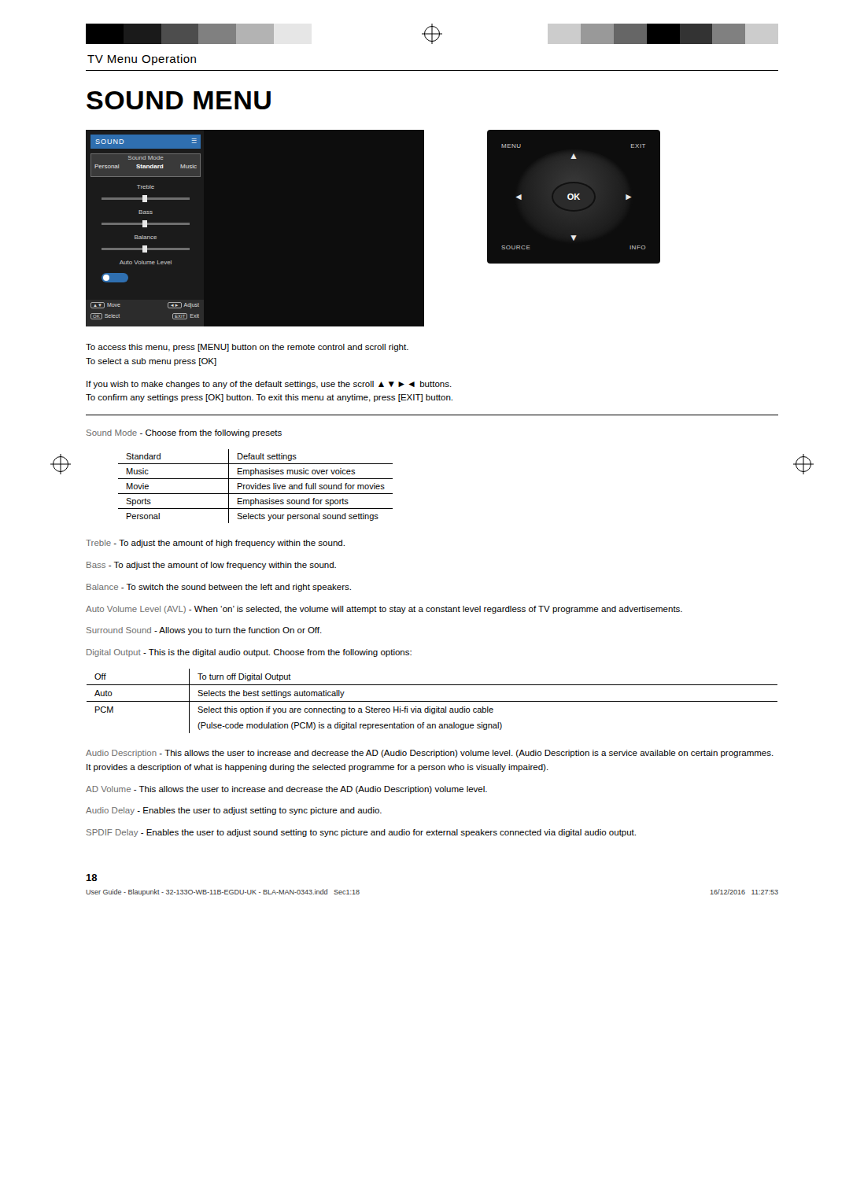TV Menu Operation
SOUND MENU
SOUND ☰
Sound Mode
Personal Standard Music
Treble
Bass
Balance
Auto Volume Level
▲▼Move ◄►Adjust
OKSelect EXITExit
OK
▲
▼
◄
►
MENU
EXIT
SOURCE
INFO
To access this menu, press [MENU] button on the remote control and scroll right.
To select a sub menu press [OK]
If you wish to make changes to any of the default settings, use the scroll ▲▼►◄ buttons.
To confirm any settings press [OK] button. To exit this menu at anytime, press [EXIT] button.
Sound Mode - Choose from the following presets
| Standard | Default settings |
| Music | Emphasises music over voices |
| Movie | Provides live and full sound for movies |
| Sports | Emphasises sound for sports |
| Personal | Selects your personal sound settings |
Treble - To adjust the amount of high frequency within the sound.
Bass - To adjust the amount of low frequency within the sound.
Balance - To switch the sound between the left and right speakers.
Auto Volume Level (AVL) - When ‘on’ is selected, the volume will attempt to stay at a constant level regardless of TV programme and advertisements.
Surround Sound - Allows you to turn the function On or Off.
Digital Output - This is the digital audio output. Choose from the following options:
| Off | To turn off Digital Output |
| Auto | Selects the best settings automatically |
| PCM | Select this option if you are connecting to a Stereo Hi-fi via digital audio cable |
| | (Pulse-code modulation (PCM) is a digital representation of an analogue signal) |
Audio Description - This allows the user to increase and decrease the AD (Audio Description) volume level. (Audio Description is a service available on certain programmes. It provides a description of what is happening during the selected programme for a person who is visually impaired).
AD Volume - This allows the user to increase and decrease the AD (Audio Description) volume level.
Audio Delay - Enables the user to adjust setting to sync picture and audio.
SPDIF Delay - Enables the user to adjust sound setting to sync picture and audio for external speakers connected via digital audio output.
18
User Guide - Blaupunkt - 32-133O-WB-11B-EGDU-UK - BLA-MAN-0343.indd Sec1:18
16/12/2016 11:27:53